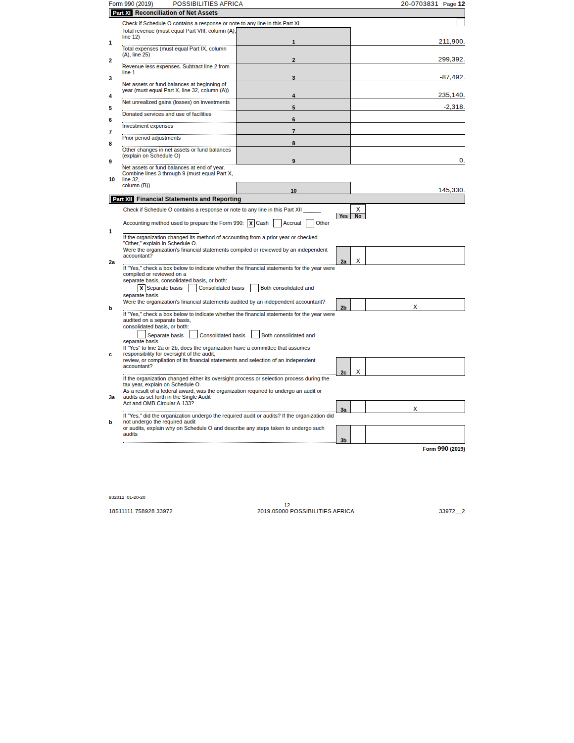Form 990 (2019)
POSSIBILITIES AFRICA
20-0703831 Page 12
Part XI Reconciliation of Net Assets
| | Check if Schedule O contains a response or note to any line in this Part XI |
| 1 | Total revenue (must equal Part VIII, column (A), line 12) | 1 | 211,900. |
| 2 | Total expenses (must equal Part IX, column (A), line 25) | 2 | 299,392. |
| 3 | Revenue less expenses. Subtract line 2 from line 1 | 3 | -87,492. |
| 4 | Net assets or fund balances at beginning of year (must equal Part X, line 32, column (A)) | 4 | 235,140. |
| 5 | Net unrealized gains (losses) on investments | 5 | -2,318. |
| 6 | Donated services and use of facilities | 6 | |
| 7 | Investment expenses | 7 | |
| 8 | Prior period adjustments | 8 | |
| 9 | Other changes in net assets or fund balances (explain on Schedule O) | 9 | 0. |
| 10 | Net assets or fund balances at end of year. Combine lines 3 through 9 (must equal Part X, line 32, | | |
| | column (B)) | 10 | 145,330. |
Part XII Financial Statements and Reporting
| | Check if Schedule O contains a response or note to any line in this Part XII | | | X |
| | | Yes | No |
| 1 | Accounting method used to prepare the Form 990: X Cash Accrual Other | | |
| | If the organization changed its method of accounting from a prior year or checked "Other," explain in Schedule O. | | |
| 2a | Were the organization's financial statements compiled or reviewed by an independent accountant? | 2a | X | |
| | If "Yes," check a box below to indicate whether the financial statements for the year were compiled or reviewed on a | | |
| | separate basis, consolidated basis, or both: | | |
| | X Separate basis Consolidated basis Both consolidated and separate basis | | |
| b | Were the organization's financial statements audited by an independent accountant? | 2b | | X |
| | If "Yes," check a box below to indicate whether the financial statements for the year were audited on a separate basis, | | |
| | consolidated basis, or both: | | |
| | Separate basis Consolidated basis Both consolidated and separate basis | | |
| c | If "Yes" to line 2a or 2b, does the organization have a committee that assumes responsibility for oversight of the audit, | | |
| | review, or compilation of its financial statements and selection of an independent accountant? | 2c | X | |
| | If the organization changed either its oversight process or selection process during the tax year, explain on Schedule O. | | |
| 3a | As a result of a federal award, was the organization required to undergo an audit or audits as set forth in the Single Audit | | |
| | Act and OMB Circular A-133? | 3a | | X |
| b | If "Yes," did the organization undergo the required audit or audits? If the organization did not undergo the required audit | | |
| | or audits, explain why on Schedule O and describe any steps taken to undergo such audits | 3b | | |
Form 990 (2019)
932012 01-20-20
12
18511111 758928 33972 2019.05000 POSSIBILITIES AFRICA 33972__2